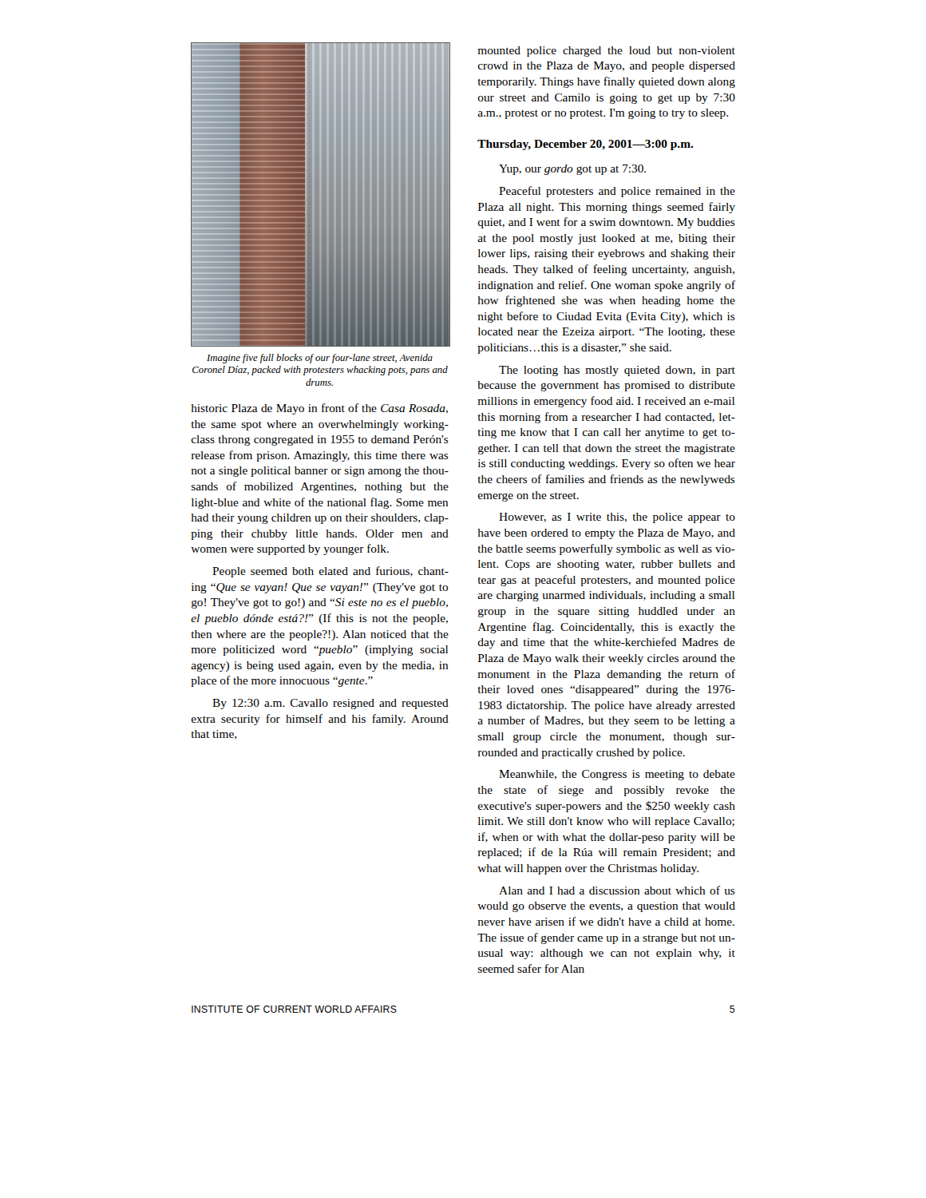Imagine five full blocks of our four-lane street, Avenida Coronel Díaz, packed with protesters whacking pots, pans and drums.
historic Plaza de Mayo in front of the Casa Rosada, the same spot where an overwhelmingly working-class throng congregated in 1955 to demand Perón's release from prison. Amazingly, this time there was not a single political banner or sign among the thousands of mobilized Argentines, nothing but the light-blue and white of the national flag. Some men had their young children up on their shoulders, clapping their chubby little hands. Older men and women were supported by younger folk.
People seemed both elated and furious, chanting “Que se vayan! Que se vayan!” (They've got to go! They've got to go!) and “Si este no es el pueblo, el pueblo dónde está?!” (If this is not the people, then where are the people?!). Alan noticed that the more politicized word “pueblo” (implying social agency) is being used again, even by the media, in place of the more innocuous “gente.”
By 12:30 a.m. Cavallo resigned and requested extra security for himself and his family. Around that time,
mounted police charged the loud but non-violent crowd in the Plaza de Mayo, and people dispersed temporarily. Things have finally quieted down along our street and Camilo is going to get up by 7:30 a.m., protest or no protest. I'm going to try to sleep.
Thursday, December 20, 2001—3:00 p.m.
Yup, our gordo got up at 7:30.
Peaceful protesters and police remained in the Plaza all night. This morning things seemed fairly quiet, and I went for a swim downtown. My buddies at the pool mostly just looked at me, biting their lower lips, raising their eyebrows and shaking their heads. They talked of feeling uncertainty, anguish, indignation and relief. One woman spoke angrily of how frightened she was when heading home the night before to Ciudad Evita (Evita City), which is located near the Ezeiza airport. “The looting, these politicians…this is a disaster,” she said.
The looting has mostly quieted down, in part because the government has promised to distribute millions in emergency food aid. I received an e-mail this morning from a researcher I had contacted, letting me know that I can call her anytime to get together. I can tell that down the street the magistrate is still conducting weddings. Every so often we hear the cheers of families and friends as the newlyweds emerge on the street.
However, as I write this, the police appear to have been ordered to empty the Plaza de Mayo, and the battle seems powerfully symbolic as well as violent. Cops are shooting water, rubber bullets and tear gas at peaceful protesters, and mounted police are charging unarmed individuals, including a small group in the square sitting huddled under an Argentine flag. Coincidentally, this is exactly the day and time that the white-kerchiefed Madres de Plaza de Mayo walk their weekly circles around the monument in the Plaza demanding the return of their loved ones “disappeared” during the 1976-1983 dictatorship. The police have already arrested a number of Madres, but they seem to be letting a small group circle the monument, though surrounded and practically crushed by police.
Meanwhile, the Congress is meeting to debate the state of siege and possibly revoke the executive's super-powers and the $250 weekly cash limit. We still don't know who will replace Cavallo; if, when or with what the dollar-peso parity will be replaced; if de la Rúa will remain President; and what will happen over the Christmas holiday.
Alan and I had a discussion about which of us would go observe the events, a question that would never have arisen if we didn't have a child at home. The issue of gender came up in a strange but not unusual way: although we can not explain why, it seemed safer for Alan
Institute of Current World Affairs
5